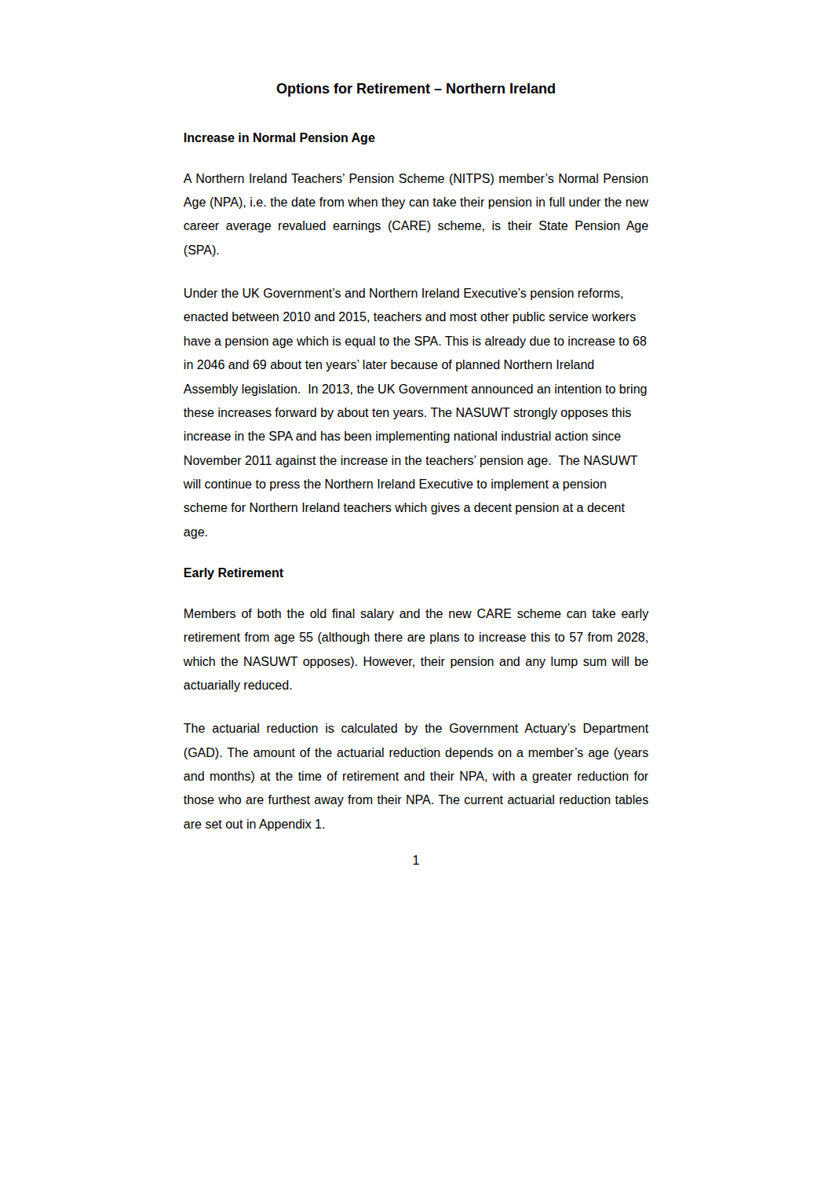Options for Retirement – Northern Ireland
Increase in Normal Pension Age
A Northern Ireland Teachers’ Pension Scheme (NITPS) member’s Normal Pension Age (NPA), i.e. the date from when they can take their pension in full under the new career average revalued earnings (CARE) scheme, is their State Pension Age (SPA).
Under the UK Government’s and Northern Ireland Executive’s pension reforms, enacted between 2010 and 2015, teachers and most other public service workers have a pension age which is equal to the SPA. This is already due to increase to 68 in 2046 and 69 about ten years’ later because of planned Northern Ireland Assembly legislation. In 2013, the UK Government announced an intention to bring these increases forward by about ten years. The NASUWT strongly opposes this increase in the SPA and has been implementing national industrial action since November 2011 against the increase in the teachers’ pension age. The NASUWT will continue to press the Northern Ireland Executive to implement a pension scheme for Northern Ireland teachers which gives a decent pension at a decent age.
Early Retirement
Members of both the old final salary and the new CARE scheme can take early retirement from age 55 (although there are plans to increase this to 57 from 2028, which the NASUWT opposes). However, their pension and any lump sum will be actuarially reduced.
The actuarial reduction is calculated by the Government Actuary’s Department (GAD). The amount of the actuarial reduction depends on a member’s age (years and months) at the time of retirement and their NPA, with a greater reduction for those who are furthest away from their NPA. The current actuarial reduction tables are set out in Appendix 1.
1